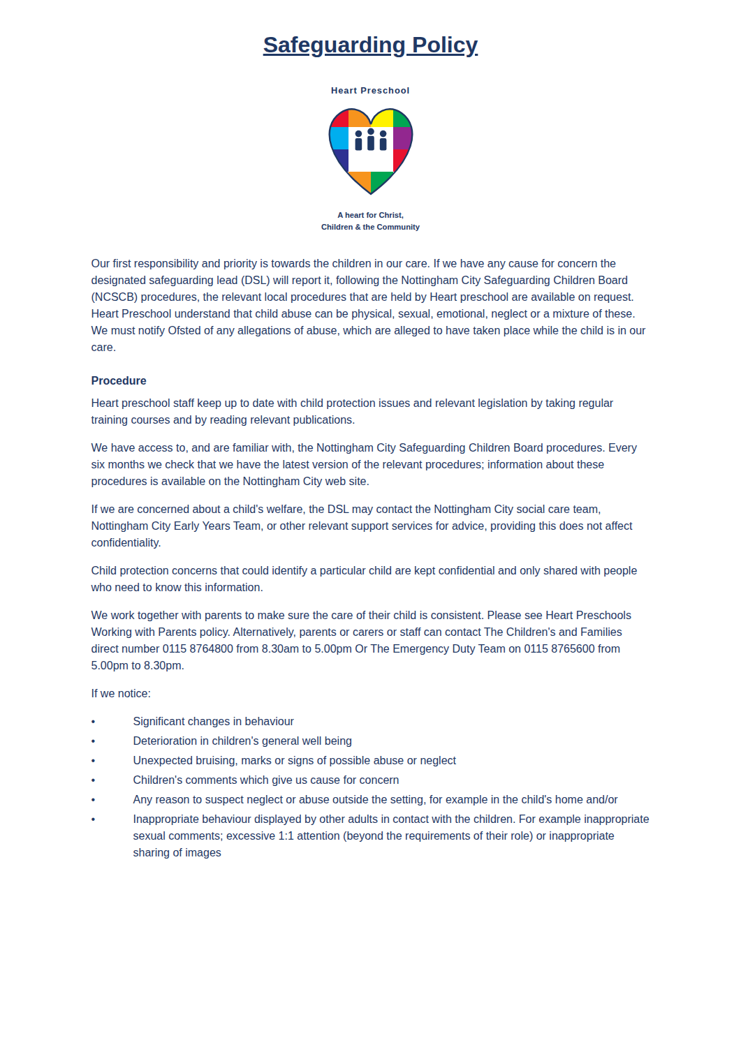Safeguarding Policy
Heart Preschool
A heart for Christ,
Children & the Community
Our first responsibility and priority is towards the children in our care. If we have any cause for concern the designated safeguarding lead (DSL) will report it, following the Nottingham City Safeguarding Children Board (NCSCB) procedures, the relevant local procedures that are held by Heart preschool are available on request. Heart Preschool understand that child abuse can be physical, sexual, emotional, neglect or a mixture of these. We must notify Ofsted of any allegations of abuse, which are alleged to have taken place while the child is in our care.
Procedure
Heart preschool staff keep up to date with child protection issues and relevant legislation by taking regular training courses and by reading relevant publications.
We have access to, and are familiar with, the Nottingham City Safeguarding Children Board procedures. Every six months we check that we have the latest version of the relevant procedures; information about these procedures is available on the Nottingham City web site.
If we are concerned about a child's welfare, the DSL may contact the Nottingham City social care team, Nottingham City Early Years Team, or other relevant support services for advice, providing this does not affect confidentiality.
Child protection concerns that could identify a particular child are kept confidential and only shared with people who need to know this information.
We work together with parents to make sure the care of their child is consistent. Please see Heart Preschools Working with Parents policy. Alternatively, parents or carers or staff can contact The Children's and Families direct number 0115 8764800 from 8.30am to 5.00pm Or The Emergency Duty Team on 0115 8765600 from 5.00pm to 8.30pm.
If we notice:
Significant changes in behaviour
Deterioration in children's general well being
Unexpected bruising, marks or signs of possible abuse or neglect
Children's comments which give us cause for concern
Any reason to suspect neglect or abuse outside the setting, for example in the child's home and/or
Inappropriate behaviour displayed by other adults in contact with the children. For example inappropriate sexual comments; excessive 1:1 attention (beyond the requirements of their role) or inappropriate sharing of images